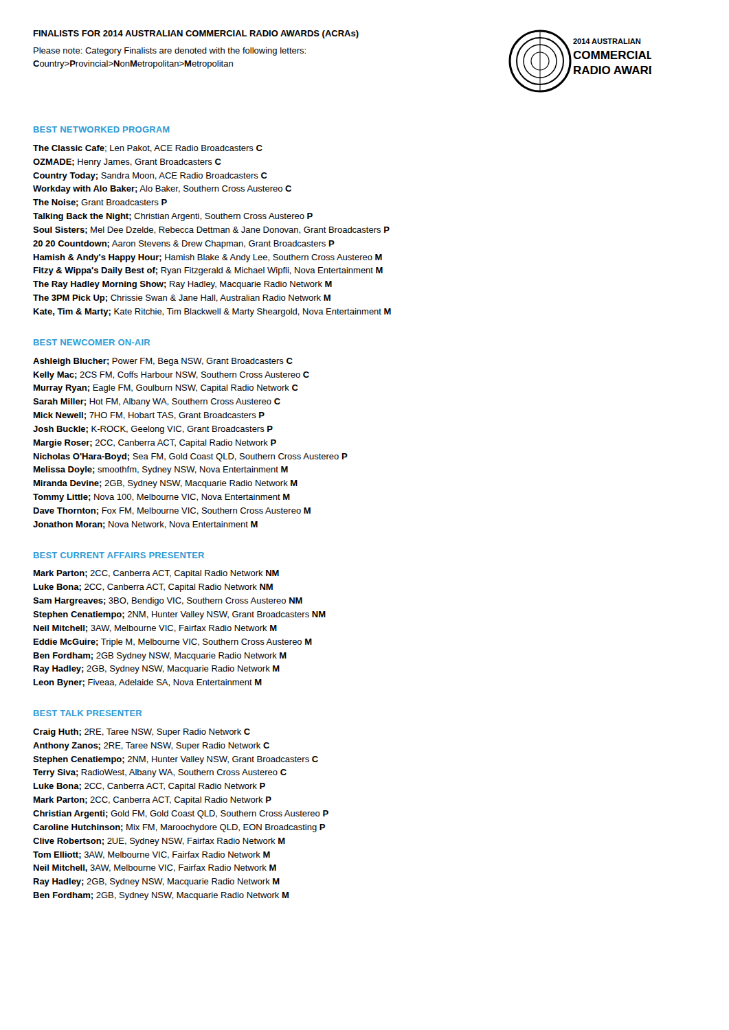FINALISTS FOR 2014 AUSTRALIAN COMMERCIAL RADIO AWARDS (ACRAs)
Please note: Category Finalists are denoted with the following letters:
Country>Provincial>NonMetropolitan>Metropolitan
2014 AUSTRALIAN COMMERCIAL RADIO AWARDS
BEST NETWORKED PROGRAM
The Classic Cafe; Len Pakot, ACE Radio Broadcasters C
OZMADE; Henry James, Grant Broadcasters C
Country Today; Sandra Moon, ACE Radio Broadcasters C
Workday with Alo Baker; Alo Baker, Southern Cross Austereo C
The Noise; Grant Broadcasters P
Talking Back the Night; Christian Argenti, Southern Cross Austereo P
Soul Sisters; Mel Dee Dzelde, Rebecca Dettman & Jane Donovan, Grant Broadcasters P
20 20 Countdown; Aaron Stevens & Drew Chapman, Grant Broadcasters P
Hamish & Andy's Happy Hour; Hamish Blake & Andy Lee, Southern Cross Austereo M
Fitzy & Wippa's Daily Best of; Ryan Fitzgerald & Michael Wipfli, Nova Entertainment M
The Ray Hadley Morning Show; Ray Hadley, Macquarie Radio Network M
The 3PM Pick Up; Chrissie Swan & Jane Hall, Australian Radio Network M
Kate, Tim & Marty; Kate Ritchie, Tim Blackwell & Marty Sheargold, Nova Entertainment M
BEST NEWCOMER ON-AIR
Ashleigh Blucher; Power FM, Bega NSW, Grant Broadcasters C
Kelly Mac; 2CS FM, Coffs Harbour NSW, Southern Cross Austereo C
Murray Ryan; Eagle FM, Goulburn NSW, Capital Radio Network C
Sarah Miller; Hot FM, Albany WA, Southern Cross Austereo C
Mick Newell; 7HO FM, Hobart TAS, Grant Broadcasters P
Josh Buckle; K-ROCK, Geelong VIC, Grant Broadcasters P
Margie Roser; 2CC, Canberra ACT, Capital Radio Network P
Nicholas O'Hara-Boyd; Sea FM, Gold Coast QLD, Southern Cross Austereo P
Melissa Doyle; smoothfm, Sydney NSW, Nova Entertainment M
Miranda Devine; 2GB, Sydney NSW, Macquarie Radio Network M
Tommy Little; Nova 100, Melbourne VIC, Nova Entertainment M
Dave Thornton; Fox FM, Melbourne VIC, Southern Cross Austereo M
Jonathon Moran; Nova Network, Nova Entertainment M
BEST CURRENT AFFAIRS PRESENTER
Mark Parton; 2CC, Canberra ACT, Capital Radio Network NM
Luke Bona; 2CC, Canberra ACT, Capital Radio Network NM
Sam Hargreaves; 3BO, Bendigo VIC, Southern Cross Austereo NM
Stephen Cenatiempo; 2NM, Hunter Valley NSW, Grant Broadcasters NM
Neil Mitchell; 3AW, Melbourne VIC, Fairfax Radio Network M
Eddie McGuire; Triple M, Melbourne VIC, Southern Cross Austereo M
Ben Fordham; 2GB Sydney NSW, Macquarie Radio Network M
Ray Hadley; 2GB, Sydney NSW, Macquarie Radio Network M
Leon Byner; Fiveaa, Adelaide SA, Nova Entertainment M
BEST TALK PRESENTER
Craig Huth; 2RE, Taree NSW, Super Radio Network C
Anthony Zanos; 2RE, Taree NSW, Super Radio Network C
Stephen Cenatiempo; 2NM, Hunter Valley NSW, Grant Broadcasters C
Terry Siva; RadioWest, Albany WA, Southern Cross Austereo C
Luke Bona; 2CC, Canberra ACT, Capital Radio Network P
Mark Parton; 2CC, Canberra ACT, Capital Radio Network P
Christian Argenti; Gold FM, Gold Coast QLD, Southern Cross Austereo P
Caroline Hutchinson; Mix FM, Maroochydore QLD, EON Broadcasting P
Clive Robertson; 2UE, Sydney NSW, Fairfax Radio Network M
Tom Elliott; 3AW, Melbourne VIC, Fairfax Radio Network M
Neil Mitchell, 3AW, Melbourne VIC, Fairfax Radio Network M
Ray Hadley; 2GB, Sydney NSW, Macquarie Radio Network M
Ben Fordham; 2GB, Sydney NSW, Macquarie Radio Network M